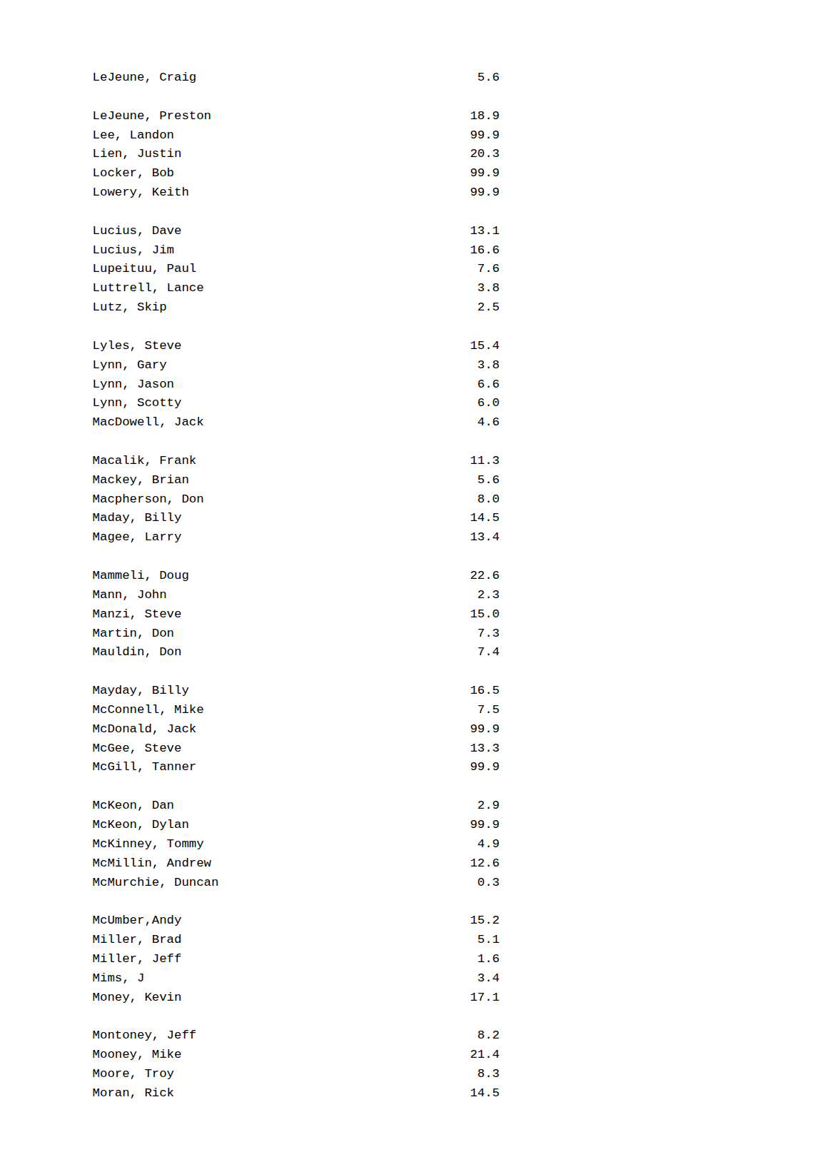| LeJeune, Craig | 5.6 |
| LeJeune, Preston | 18.9 |
| Lee, Landon | 99.9 |
| Lien, Justin | 20.3 |
| Locker, Bob | 99.9 |
| Lowery, Keith | 99.9 |
| Lucius, Dave | 13.1 |
| Lucius, Jim | 16.6 |
| Lupeituu, Paul | 7.6 |
| Luttrell, Lance | 3.8 |
| Lutz, Skip | 2.5 |
| Lyles, Steve | 15.4 |
| Lynn, Gary | 3.8 |
| Lynn, Jason | 6.6 |
| Lynn, Scotty | 6.0 |
| MacDowell, Jack | 4.6 |
| Macalik, Frank | 11.3 |
| Mackey, Brian | 5.6 |
| Macpherson, Don | 8.0 |
| Maday, Billy | 14.5 |
| Magee, Larry | 13.4 |
| Mammeli, Doug | 22.6 |
| Mann, John | 2.3 |
| Manzi, Steve | 15.0 |
| Martin, Don | 7.3 |
| Mauldin, Don | 7.4 |
| Mayday, Billy | 16.5 |
| McConnell, Mike | 7.5 |
| McDonald, Jack | 99.9 |
| McGee, Steve | 13.3 |
| McGill, Tanner | 99.9 |
| McKeon, Dan | 2.9 |
| McKeon, Dylan | 99.9 |
| McKinney, Tommy | 4.9 |
| McMillin, Andrew | 12.6 |
| McMurchie, Duncan | 0.3 |
| McUmber,Andy | 15.2 |
| Miller, Brad | 5.1 |
| Miller, Jeff | 1.6 |
| Mims, J | 3.4 |
| Money, Kevin | 17.1 |
| Montoney, Jeff | 8.2 |
| Mooney, Mike | 21.4 |
| Moore, Troy | 8.3 |
| Moran, Rick | 14.5 |